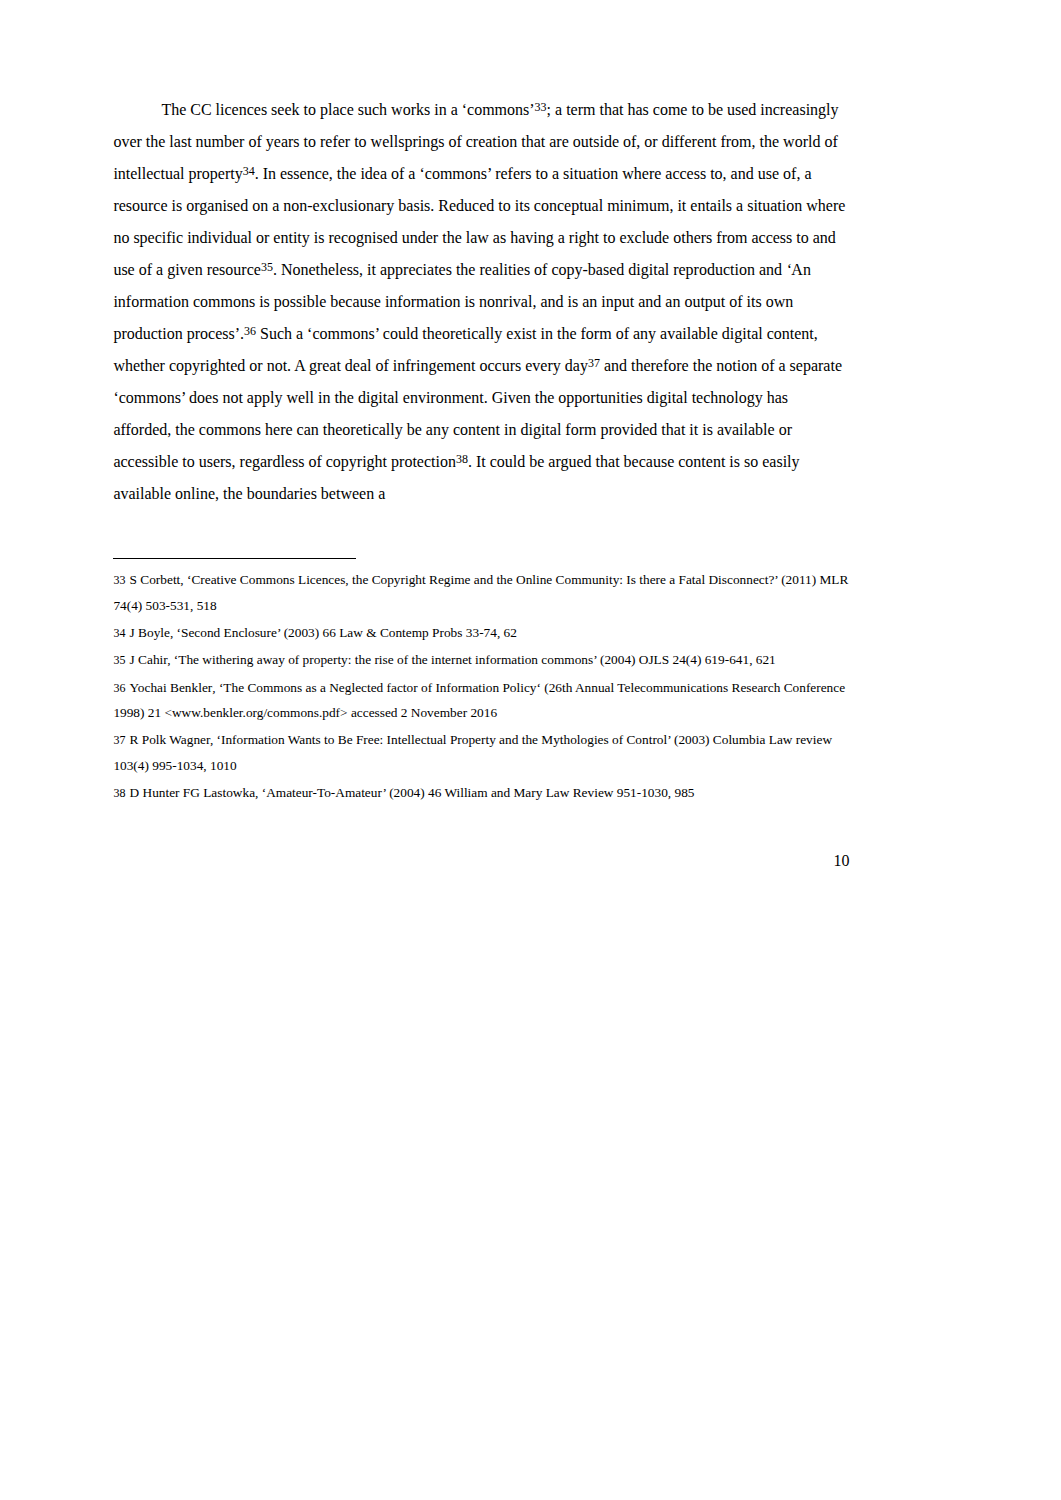The CC licences seek to place such works in a ‘commons’33; a term that has come to be used increasingly over the last number of years to refer to wellsprings of creation that are outside of, or different from, the world of intellectual property34. In essence, the idea of a ‘commons’ refers to a situation where access to, and use of, a resource is organised on a non-exclusionary basis. Reduced to its conceptual minimum, it entails a situation where no specific individual or entity is recognised under the law as having a right to exclude others from access to and use of a given resource35. Nonetheless, it appreciates the realities of copy-based digital reproduction and ‘An information commons is possible because information is nonrival, and is an input and an output of its own production process’.36 Such a ‘commons’ could theoretically exist in the form of any available digital content, whether copyrighted or not. A great deal of infringement occurs every day37 and therefore the notion of a separate ‘commons’ does not apply well in the digital environment. Given the opportunities digital technology has afforded, the commons here can theoretically be any content in digital form provided that it is available or accessible to users, regardless of copyright protection38. It could be argued that because content is so easily available online, the boundaries between a
33 S Corbett, ‘Creative Commons Licences, the Copyright Regime and the Online Community: Is there a Fatal Disconnect?’ (2011) MLR 74(4) 503-531, 518
34 J Boyle, ‘Second Enclosure’ (2003) 66 Law & Contemp Probs 33-74, 62
35 J Cahir, ‘The withering away of property: the rise of the internet information commons’ (2004) OJLS 24(4) 619-641, 621
36 Yochai Benkler, ‘The Commons as a Neglected factor of Information Policy‘ (26th Annual Telecommunications Research Conference 1998) 21 <www.benkler.org/commons.pdf> accessed 2 November 2016
37 R Polk Wagner, ‘Information Wants to Be Free: Intellectual Property and the Mythologies of Control’ (2003) Columbia Law review 103(4) 995-1034, 1010
38 D Hunter FG Lastowka, ‘Amateur-To-Amateur’ (2004) 46 William and Mary Law Review 951-1030, 985
10